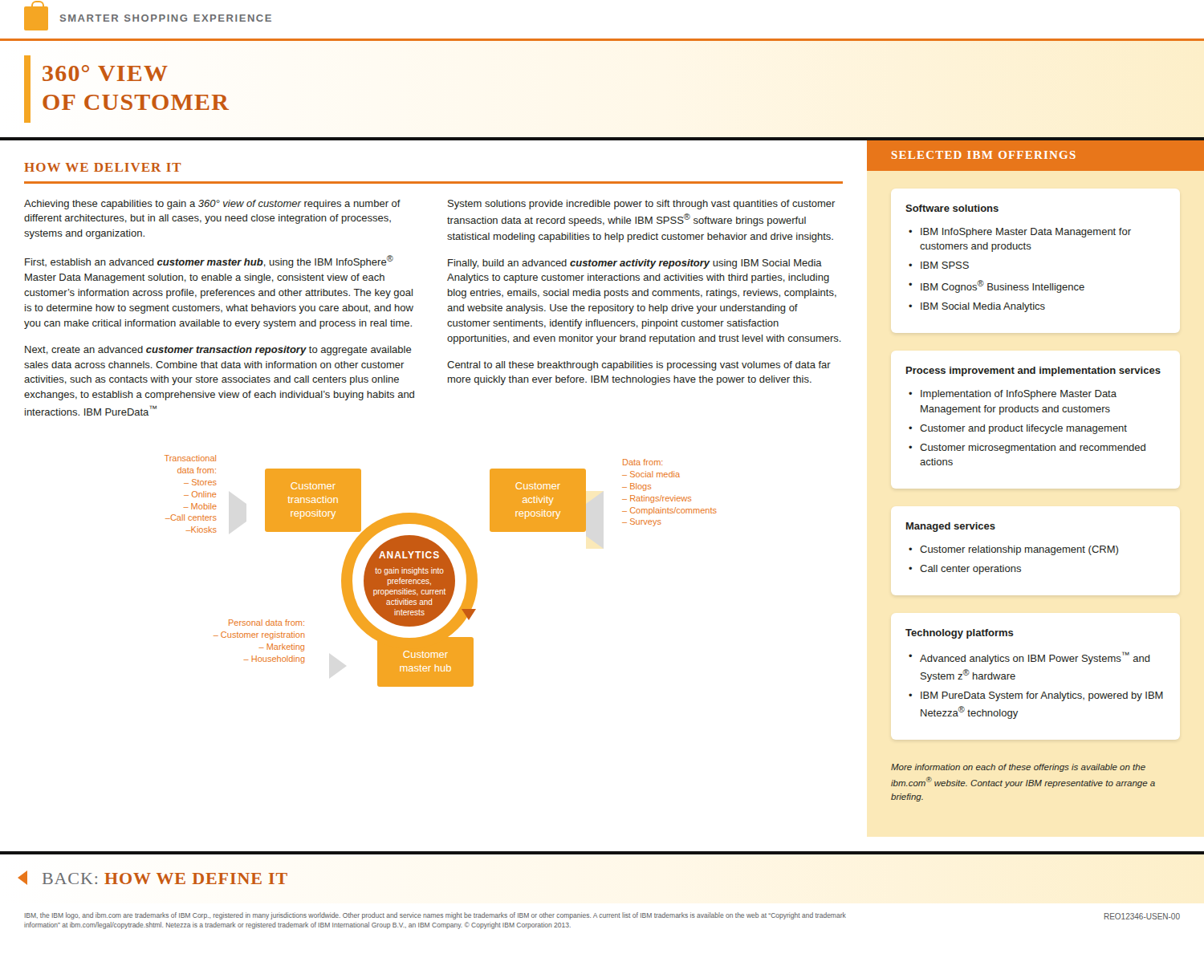Smarter Shopping Experience
360° View
of Customer
How we deliver it
Achieving these capabilities to gain a 360° view of customer requires a number of different architectures, but in all cases, you need close integration of processes, systems and organization.
First, establish an advanced customer master hub, using the IBM InfoSphere® Master Data Management solution, to enable a single, consistent view of each customer’s information across profile, preferences and other attributes. The key goal is to determine how to segment customers, what behaviors you care about, and how you can make critical information available to every system and process in real time.
Next, create an advanced customer transaction repository to aggregate available sales data across channels. Combine that data with information on other customer activities, such as contacts with your store associates and call centers plus online exchanges, to establish a comprehensive view of each individual’s buying habits and interactions. IBM PureData™
System solutions provide incredible power to sift through vast quantities of customer transaction data at record speeds, while IBM SPSS® software brings powerful statistical modeling capabilities to help predict customer behavior and drive insights.
Finally, build an advanced customer activity repository using IBM Social Media Analytics to capture customer interactions and activities with third parties, including blog entries, emails, social media posts and comments, ratings, reviews, complaints, and website analysis. Use the repository to help drive your understanding of customer sentiments, identify influencers, pinpoint customer satisfaction opportunities, and even monitor your brand reputation and trust level with consumers.
Central to all these breakthrough capabilities is processing vast volumes of data far more quickly than ever before. IBM technologies have the power to deliver this.
Transactional
data from:
– Stores
– Online
– Mobile
–Call centers
–Kiosks
Data from:
– Social media
– Blogs
– Ratings/reviews
– Complaints/comments
– Surveys
Personal data from:
– Customer registration
– Marketing
– Householding
Customer
transaction
repository
Customer
activity
repository
Customer
master hub
ANALYTICS to gain insights into preferences, propensities, current activities and interests
Selected IBM Offerings
Software solutions
IBM InfoSphere Master Data Management for customers and products
IBM SPSS
IBM Cognos® Business Intelligence
IBM Social Media Analytics
Process improvement and implementation services
Implementation of InfoSphere Master Data Management for products and customers
Customer and product lifecycle management
Customer microsegmentation and recommended actions
Managed services
Customer relationship management (CRM)
Call center operations
Technology platforms
Advanced analytics on IBM Power Systems™ and System z® hardware
IBM PureData System for Analytics, powered by IBM Netezza® technology
More information on each of these offerings is available on the ibm.com® website. Contact your IBM representative to arrange a briefing.
Back: How we define it
IBM, the IBM logo, and ibm.com are trademarks of IBM Corp., registered in many jurisdictions worldwide. Other product and service names might be trademarks of IBM or other companies. A current list of IBM trademarks is available on the web at “Copyright and trademark information” at ibm.com/legal/copytrade.shtml. Netezza is a trademark or registered trademark of IBM International Group B.V., an IBM Company. © Copyright IBM Corporation 2013.
REO12346-USEN-00